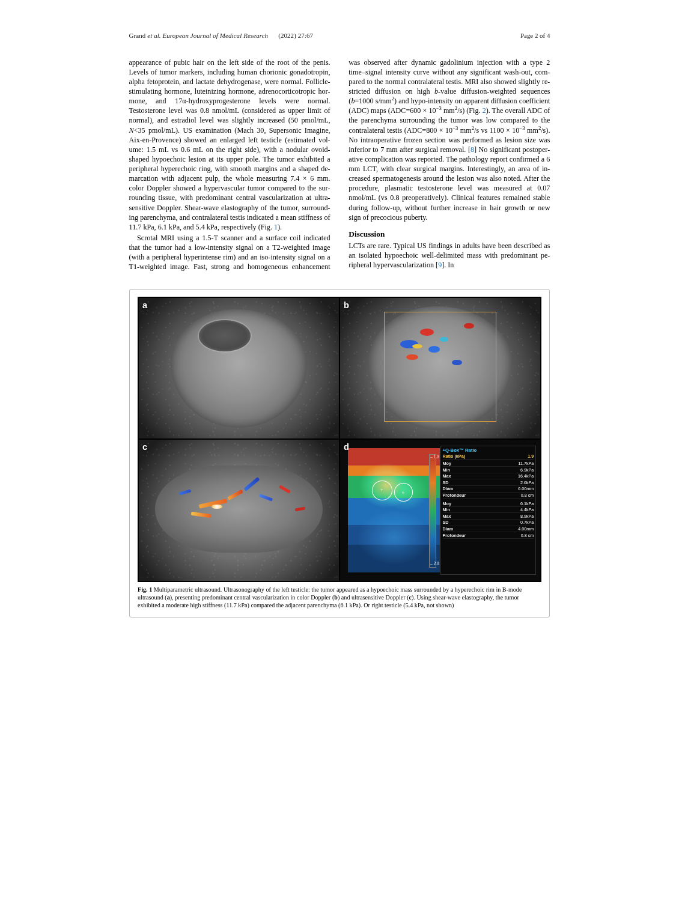Grand et al. European Journal of Medical Research (2022) 27:67
Page 2 of 4
appearance of pubic hair on the left side of the root of the penis. Levels of tumor markers, including human chorionic gonadotropin, alpha fetoprotein, and lactate dehydrogenase, were normal. Follicle-stimulating hormone, luteinizing hormone, adrenocorticotropic hormone, and 17α-hydroxyprogesterone levels were normal. Testosterone level was 0.8 nmol/mL (considered as upper limit of normal), and estradiol level was slightly increased (50 pmol/mL, N<35 pmol/mL). US examination (Mach 30, Supersonic Imagine, Aix-en-Provence) showed an enlarged left testicle (estimated volume: 1.5 mL vs 0.6 mL on the right side), with a nodular ovoid-shaped hypoechoic lesion at its upper pole. The tumor exhibited a peripheral hyperechoic ring, with smooth margins and a shaped demarcation with adjacent pulp, the whole measuring 7.4 × 6 mm. color Doppler showed a hypervascular tumor compared to the surrounding tissue, with predominant central vascularization at ultrasensitive Doppler. Shear-wave elastography of the tumor, surrounding parenchyma, and contralateral testis indicated a mean stiffness of 11.7 kPa, 6.1 kPa, and 5.4 kPa, respectively (Fig. 1).
Scrotal MRI using a 1.5-T scanner and a surface coil indicated that the tumor had a low-intensity signal on a T2-weighted image (with a peripheral hyperintense rim) and an iso-intensity signal on a T1-weighted image. Fast, strong and homogeneous enhancement was observed after dynamic gadolinium injection with a type 2 time–signal intensity curve without any significant wash-out, compared to the normal contralateral testis. MRI also showed slightly restricted diffusion on high b-value diffusion-weighted sequences (b=1000 s/mm2) and hypo-intensity on apparent diffusion coefficient (ADC) maps (ADC=600 × 10−3 mm2/s) (Fig. 2). The overall ADC of the parenchyma surrounding the tumor was low compared to the contralateral testis (ADC=800 × 10−3 mm2/s vs 1100 × 10−3 mm2/s). No intraoperative frozen section was performed as lesion size was inferior to 7 mm after surgical removal. [8] No significant postoperative complication was reported. The pathology report confirmed a 6 mm LCT, with clear surgical margins. Interestingly, an area of increased spermatogenesis around the lesion was also noted. After the procedure, plasmatic testosterone level was measured at 0.07 nmol/mL (vs 0.8 preoperatively). Clinical features remained stable during follow-up, without further increase in hair growth or new sign of precocious puberty.
Discussion
LCTs are rare. Typical US findings in adults have been described as an isolated hypoechoic well-delimited mass with predominant peripheral hypervascularization [9]. In
a
b
c
+
+
– 1.0 – 2.0
+Q-Box™ Ratio
Ratio (kPa) 1.9
Moy 11.7kPa
Min 6.9kPa
Max 16.4kPa
SD 2.6kPa
Diam 6.00mm
Profondeur 0.8 cm
Moy 6.1kPa
Min 4.4kPa
Max 8.9kPa
SD 0.7kPa
Diam 4.00mm
Profondeur 0.8 cm
d
Fig. 1 Multiparametric ultrasound. Ultrasonography of the left testicle: the tumor appeared as a hypoechoic mass surrounded by a hyperechoic rim in B-mode ultrasound (a), presenting predominant central vascularization in color Doppler (b) and ultrasensitive Doppler (c). Using shear-wave elastography, the tumor exhibited a moderate high stiffness (11.7 kPa) compared the adjacent parenchyma (6.1 kPa). Or right testicle (5.4 kPa, not shown)